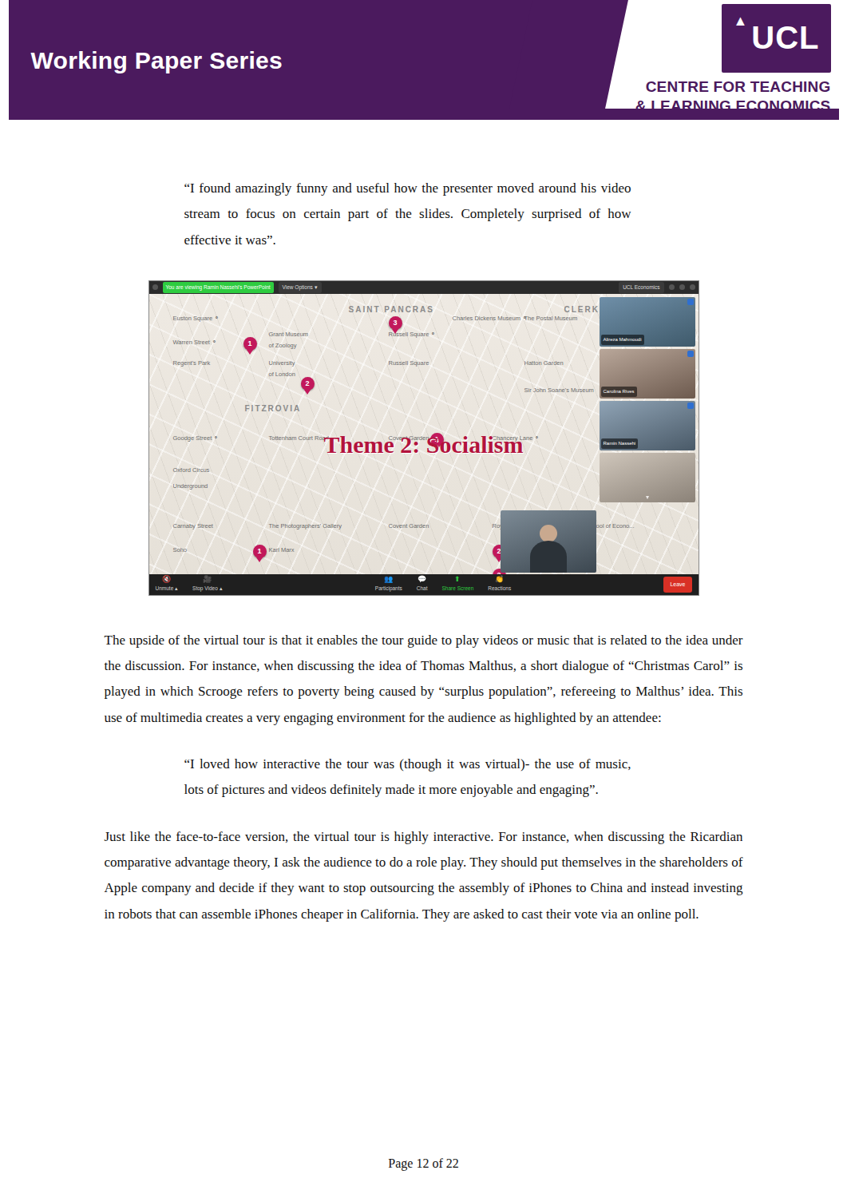Working Paper Series
▲UCL
CENTRE FOR TEACHING
& LEARNING ECONOMICS
“I found amazingly funny and useful how the presenter moved around his video stream to focus on certain part of the slides. Completely surprised of how effective it was”.
SAINT PANCRAS CLERKENWELL FITZROVIA Euston Square ⚬ Warren Street ⚬ Regent's Park Grant Museum
of Zoology University
of London Russell Square ⚬ Russell Square Charles Dickens Museum ⚬ The Postal Museum Hatton Garden Sir John Soane's Museum Goodge Street ⚬ Oxford Circus Underground Carnaby Street Tottenham Court Road The Photographers' Gallery Covent Garden ⚬ Covent Garden Chancery Lane ⚬ Royal Opera House London School of Econo... Karl Marx Soho A4200 A40
3
1
2
1
1
2
2
Theme 2: Socialism
You are viewing Ramin Nassehi's PowerPoint View Options ▾ UCL Economics
Alireza Mahmoudi
Carolina Rives
Ramin Nassehi
▾
🔇Unmute ▴ 🎥Stop Video ▴ 👥Participants 💬Chat ⬆Share Screen 👏Reactions Leave
The upside of the virtual tour is that it enables the tour guide to play videos or music that is related to the idea under the discussion. For instance, when discussing the idea of Thomas Malthus, a short dialogue of “Christmas Carol” is played in which Scrooge refers to poverty being caused by “surplus population”, refereeing to Malthus’ idea. This use of multimedia creates a very engaging environment for the audience as highlighted by an attendee:
“I loved how interactive the tour was (though it was virtual)- the use of music, lots of pictures and videos definitely made it more enjoyable and engaging”.
Just like the face-to-face version, the virtual tour is highly interactive. For instance, when discussing the Ricardian comparative advantage theory, I ask the audience to do a role play. They should put themselves in the shareholders of Apple company and decide if they want to stop outsourcing the assembly of iPhones to China and instead investing in robots that can assemble iPhones cheaper in California. They are asked to cast their vote via an online poll.
Page 12 of 22